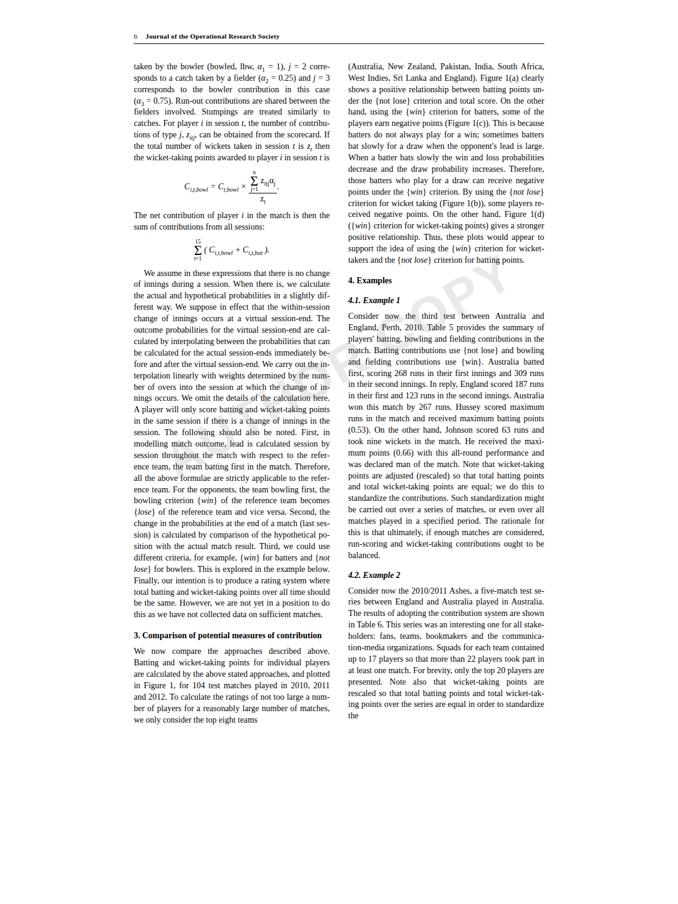AUTHOR COPY
6 Journal of the Operational Research Society
taken by the bowler (bowled, lbw, α1 = 1), j = 2 corresponds to a catch taken by a fielder (α2 = 0.25) and j = 3 corresponds to the bowler contribution in this case (α3 = 0.75). Run-out contributions are shared between the fielders involved. Stumpings are treated similarly to catches. For player i in session t, the number of contributions of type j, zitj, can be obtained from the scorecard. If the total number of wickets taken in session t is zt then the wicket-taking points awarded to player i in session t is
Ci,t,bowl = Ct,bowl × nΣj=1 zitjαj zt .
The net contribution of player i in the match is then the sum of contributions from all sessions:
15 Σt=1 ( Ci,t,bowl + Ci,t,bat ).
We assume in these expressions that there is no change of innings during a session. When there is, we calculate the actual and hypothetical probabilities in a slightly different way. We suppose in effect that the within-session change of innings occurs at a virtual session-end. The outcome probabilities for the virtual session-end are calculated by interpolating between the probabilities that can be calculated for the actual session-ends immediately before and after the virtual session-end. We carry out the interpolation linearly with weights determined by the number of overs into the session at which the change of innings occurs. We omit the details of the calculation here. A player will only score batting and wicket-taking points in the same session if there is a change of innings in the session. The following should also be noted. First, in modelling match outcome, lead is calculated session by session throughout the match with respect to the reference team, the team batting first in the match. Therefore, all the above formulae are strictly applicable to the reference team. For the opponents, the team bowling first, the bowling criterion {win} of the reference team becomes {lose} of the reference team and vice versa. Second, the change in the probabilities at the end of a match (last session) is calculated by comparison of the hypothetical position with the actual match result. Third, we could use different criteria, for example, {win} for batters and {not lose} for bowlers. This is explored in the example below. Finally, our intention is to produce a rating system where total batting and wicket-taking points over all time should be the same. However, we are not yet in a position to do this as we have not collected data on sufficient matches.
3. Comparison of potential measures of contribution
We now compare the approaches described above. Batting and wicket-taking points for individual players are calculated by the above stated approaches, and plotted in Figure 1, for 104 test matches played in 2010, 2011 and 2012. To calculate the ratings of not too large a number of players for a reasonably large number of matches, we only consider the top eight teams
(Australia, New Zealand, Pakistan, India, South Africa, West Indies, Sri Lanka and England). Figure 1(a) clearly shows a positive relationship between batting points under the {not lose} criterion and total score. On the other hand, using the {win} criterion for batters, some of the players earn negative points (Figure 1(c)). This is because batters do not always play for a win; sometimes batters bat slowly for a draw when the opponent's lead is large. When a batter bats slowly the win and loss probabilities decrease and the draw probability increases. Therefore, those batters who play for a draw can receive negative points under the {win} criterion. By using the {not lose} criterion for wicket taking (Figure 1(b)), some players received negative points. On the other hand, Figure 1(d)({win} criterion for wicket-taking points) gives a stronger positive relationship. Thus, these plots would appear to support the idea of using the {win} criterion for wicket-takers and the {not lose} criterion for batting points.
4. Examples
4.1. Example 1
Consider now the third test between Australia and England, Perth, 2010. Table 5 provides the summary of players' batting, bowling and fielding contributions in the match. Batting contributions use {not lose} and bowling and fielding contributions use {win}. Australia batted first, scoring 268 runs in their first innings and 309 runs in their second innings. In reply, England scored 187 runs in their first and 123 runs in the second innings. Australia won this match by 267 runs. Hussey scored maximum runs in the match and received maximum batting points (0.53). On the other hand, Johnson scored 63 runs and took nine wickets in the match. He received the maximum points (0.66) with this all-round performance and was declared man of the match. Note that wicket-taking points are adjusted (rescaled) so that total batting points and total wicket-taking points are equal; we do this to standardize the contributions. Such standardization might be carried out over a series of matches, or even over all matches played in a specified period. The rationale for this is that ultimately, if enough matches are considered, run-scoring and wicket-taking contributions ought to be balanced.
4.2. Example 2
Consider now the 2010/2011 Ashes, a five-match test series between England and Australia played in Australia. The results of adopting the contribution system are shown in Table 6. This series was an interesting one for all stakeholders: fans, teams, bookmakers and the communication-media organizations. Squads for each team contained up to 17 players so that more than 22 players took part in at least one match. For brevity, only the top 20 players are presented. Note also that wicket-taking points are rescaled so that total batting points and total wicket-taking points over the series are equal in order to standardize the